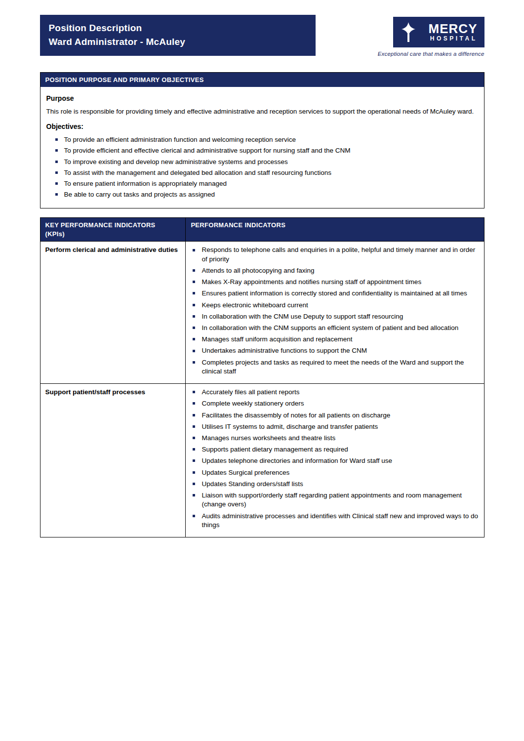Position Description
Ward Administrator - McAuley
MERCY HOSPITAL
Exceptional care that makes a difference
POSITION PURPOSE AND PRIMARY OBJECTIVES
Purpose
This role is responsible for providing timely and effective administrative and reception services to support the operational needs of McAuley ward.
Objectives:
To provide an efficient administration function and welcoming reception service
To provide efficient and effective clerical and administrative support for nursing staff and the CNM
To improve existing and develop new administrative systems and processes
To assist with the management and delegated bed allocation and staff resourcing functions
To ensure patient information is appropriately managed
Be able to carry out tasks and projects as assigned
| KEY PERFORMANCE INDICATORS (KPIs) | PERFORMANCE INDICATORS |
| --- | --- |
| Perform clerical and administrative duties | Responds to telephone calls and enquiries in a polite, helpful and timely manner and in order of priority Attends to all photocopying and faxing Makes X-Ray appointments and notifies nursing staff of appointment times Ensures patient information is correctly stored and confidentiality is maintained at all times Keeps electronic whiteboard current In collaboration with the CNM use Deputy to support staff resourcing In collaboration with the CNM supports an efficient system of patient and bed allocation Manages staff uniform acquisition and replacement Undertakes administrative functions to support the CNM Completes projects and tasks as required to meet the needs of the Ward and support the clinical staff |
| Support patient/staff processes | Accurately files all patient reports Complete weekly stationery orders Facilitates the disassembly of notes for all patients on discharge Utilises IT systems to admit, discharge and transfer patients Manages nurses worksheets and theatre lists Supports patient dietary management as required Updates telephone directories and information for Ward staff use Updates Surgical preferences Updates Standing orders/staff lists Liaison with support/orderly staff regarding patient appointments and room management (change overs) Audits administrative processes and identifies with Clinical staff new and improved ways to do things |